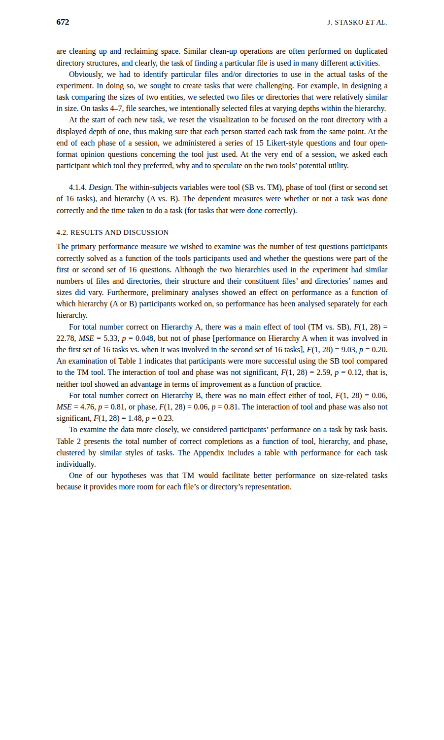672 J. STASKO ET AL.
are cleaning up and reclaiming space. Similar clean-up operations are often performed on duplicated directory structures, and clearly, the task of finding a particular file is used in many different activities.
Obviously, we had to identify particular files and/or directories to use in the actual tasks of the experiment. In doing so, we sought to create tasks that were challenging. For example, in designing a task comparing the sizes of two entities, we selected two files or directories that were relatively similar in size. On tasks 4–7, file searches, we intentionally selected files at varying depths within the hierarchy.
At the start of each new task, we reset the visualization to be focused on the root directory with a displayed depth of one, thus making sure that each person started each task from the same point. At the end of each phase of a session, we administered a series of 15 Likert-style questions and four open-format opinion questions concerning the tool just used. At the very end of a session, we asked each participant which tool they preferred, why and to speculate on the two tools’ potential utility.
4.1.4. Design. The within-subjects variables were tool (SB vs. TM), phase of tool (first or second set of 16 tasks), and hierarchy (A vs. B). The dependent measures were whether or not a task was done correctly and the time taken to do a task (for tasks that were done correctly).
4.2. Results and discussion
The primary performance measure we wished to examine was the number of test questions participants correctly solved as a function of the tools participants used and whether the questions were part of the first or second set of 16 questions. Although the two hierarchies used in the experiment had similar numbers of files and directories, their structure and their constituent files’ and directories’ names and sizes did vary. Furthermore, preliminary analyses showed an effect on performance as a function of which hierarchy (A or B) participants worked on, so performance has been analysed separately for each hierarchy.
For total number correct on Hierarchy A, there was a main effect of tool (TM vs. SB), F(1, 28) = 22.78, MSE = 5.33, p = 0.048, but not of phase [performance on Hierarchy A when it was involved in the first set of 16 tasks vs. when it was involved in the second set of 16 tasks], F(1, 28) = 9.03, p = 0.20. An examination of Table 1 indicates that participants were more successful using the SB tool compared to the TM tool. The interaction of tool and phase was not significant, F(1, 28) = 2.59, p = 0.12, that is, neither tool showed an advantage in terms of improvement as a function of practice.
For total number correct on Hierarchy B, there was no main effect either of tool, F(1, 28) = 0.06, MSE = 4.76, p = 0.81, or phase, F(1, 28) = 0.06, p = 0.81. The interaction of tool and phase was also not significant, F(1, 28) = 1.48, p = 0.23.
To examine the data more closely, we considered participants’ performance on a task by task basis. Table 2 presents the total number of correct completions as a function of tool, hierarchy, and phase, clustered by similar styles of tasks. The Appendix includes a table with performance for each task individually.
One of our hypotheses was that TM would facilitate better performance on size-related tasks because it provides more room for each file’s or directory’s representation.